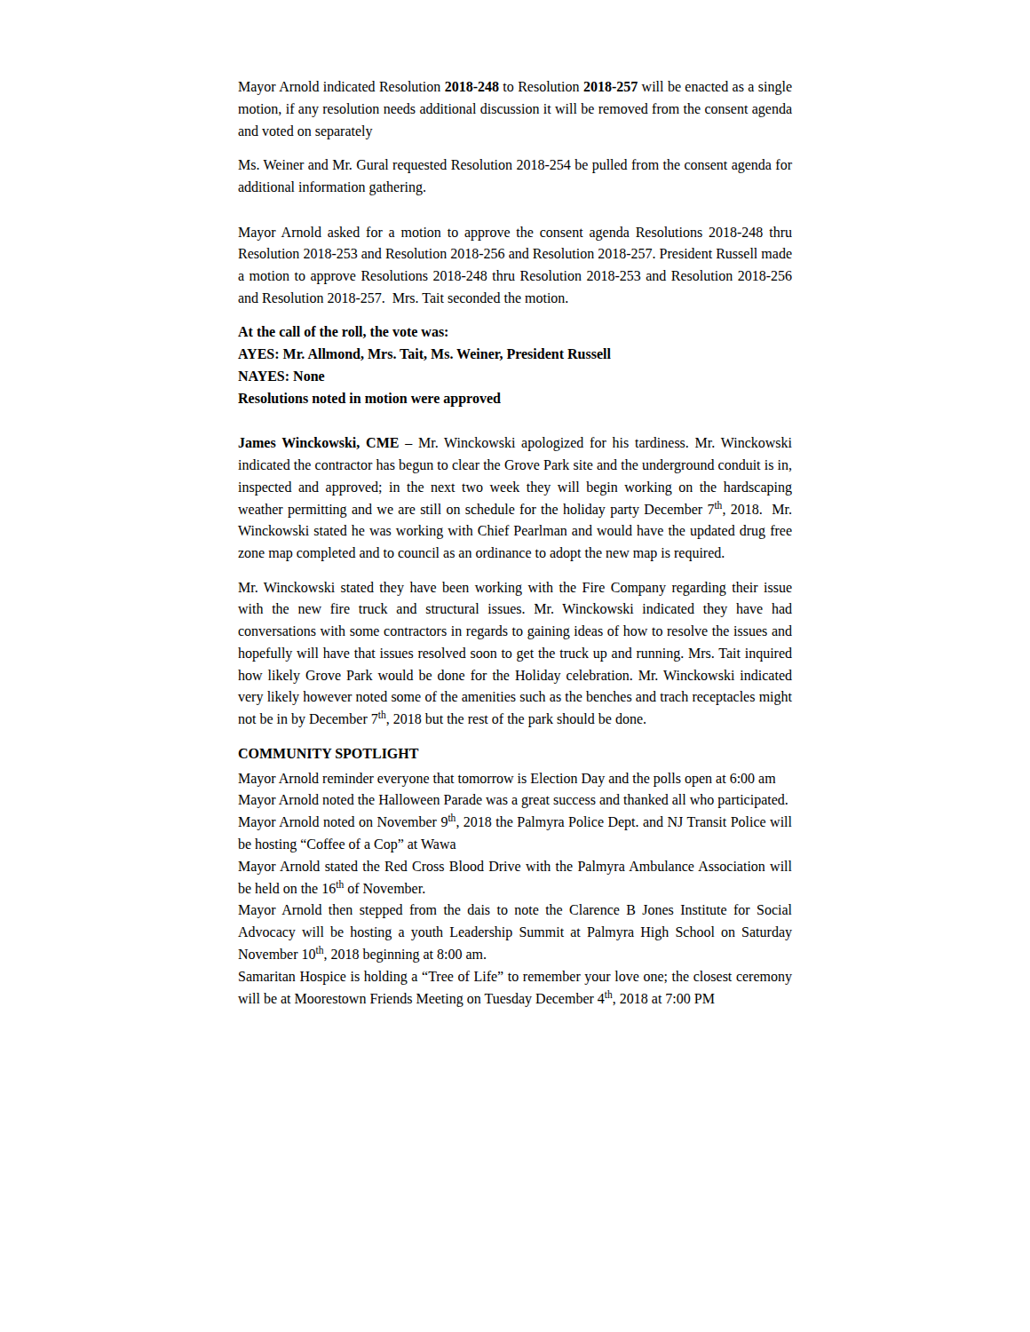Mayor Arnold indicated Resolution 2018-248 to Resolution 2018-257 will be enacted as a single motion, if any resolution needs additional discussion it will be removed from the consent agenda and voted on separately
Ms. Weiner and Mr. Gural requested Resolution 2018-254 be pulled from the consent agenda for additional information gathering.
Mayor Arnold asked for a motion to approve the consent agenda Resolutions 2018-248 thru Resolution 2018-253 and Resolution 2018-256 and Resolution 2018-257. President Russell made a motion to approve Resolutions 2018-248 thru Resolution 2018-253 and Resolution 2018-256 and Resolution 2018-257. Mrs. Tait seconded the motion.
At the call of the roll, the vote was:
AYES: Mr. Allmond, Mrs. Tait, Ms. Weiner, President Russell
NAYES: None
Resolutions noted in motion were approved
James Winckowski, CME – Mr. Winckowski apologized for his tardiness. Mr. Winckowski indicated the contractor has begun to clear the Grove Park site and the underground conduit is in, inspected and approved; in the next two week they will begin working on the hardscaping weather permitting and we are still on schedule for the holiday party December 7th, 2018. Mr. Winckowski stated he was working with Chief Pearlman and would have the updated drug free zone map completed and to council as an ordinance to adopt the new map is required.
Mr. Winckowski stated they have been working with the Fire Company regarding their issue with the new fire truck and structural issues. Mr. Winckowski indicated they have had conversations with some contractors in regards to gaining ideas of how to resolve the issues and hopefully will have that issues resolved soon to get the truck up and running. Mrs. Tait inquired how likely Grove Park would be done for the Holiday celebration. Mr. Winckowski indicated very likely however noted some of the amenities such as the benches and trach receptacles might not be in by December 7th, 2018 but the rest of the park should be done.
COMMUNITY SPOTLIGHT
Mayor Arnold reminder everyone that tomorrow is Election Day and the polls open at 6:00 am
Mayor Arnold noted the Halloween Parade was a great success and thanked all who participated.
Mayor Arnold noted on November 9th, 2018 the Palmyra Police Dept. and NJ Transit Police will be hosting “Coffee of a Cop” at Wawa
Mayor Arnold stated the Red Cross Blood Drive with the Palmyra Ambulance Association will be held on the 16th of November.
Mayor Arnold then stepped from the dais to note the Clarence B Jones Institute for Social Advocacy will be hosting a youth Leadership Summit at Palmyra High School on Saturday November 10th, 2018 beginning at 8:00 am.
Samaritan Hospice is holding a “Tree of Life” to remember your love one; the closest ceremony will be at Moorestown Friends Meeting on Tuesday December 4th, 2018 at 7:00 PM